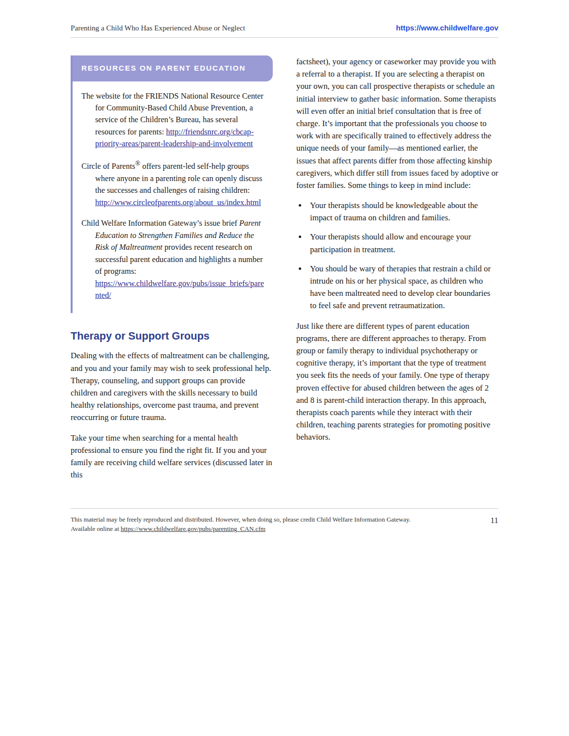Parenting a Child Who Has Experienced Abuse or Neglect https://www.childwelfare.gov
Resources on Parent Education
The website for the FRIENDS National Resource Center for Community-Based Child Abuse Prevention, a service of the Children’s Bureau, has several resources for parents: http://friendsnrc.org/cbcap-priority-areas/parent-leadership-and-involvement
Circle of Parents® offers parent-led self-help groups where anyone in a parenting role can openly discuss the successes and challenges of raising children: http://www.circleofparents.org/about_us/index.html
Child Welfare Information Gateway’s issue brief Parent Education to Strengthen Families and Reduce the Risk of Maltreatment provides recent research on successful parent education and highlights a number of programs: https://www.childwelfare.gov/pubs/issue_briefs/parented/
Therapy or Support Groups
Dealing with the effects of maltreatment can be challenging, and you and your family may wish to seek professional help. Therapy, counseling, and support groups can provide children and caregivers with the skills necessary to build healthy relationships, overcome past trauma, and prevent reoccurring or future trauma.
Take your time when searching for a mental health professional to ensure you find the right fit. If you and your family are receiving child welfare services (discussed later in this
factsheet), your agency or caseworker may provide you with a referral to a therapist. If you are selecting a therapist on your own, you can call prospective therapists or schedule an initial interview to gather basic information. Some therapists will even offer an initial brief consultation that is free of charge. It’s important that the professionals you choose to work with are specifically trained to effectively address the unique needs of your family—as mentioned earlier, the issues that affect parents differ from those affecting kinship caregivers, which differ still from issues faced by adoptive or foster families. Some things to keep in mind include:
Your therapists should be knowledgeable about the impact of trauma on children and families.
Your therapists should allow and encourage your participation in treatment.
You should be wary of therapies that restrain a child or intrude on his or her physical space, as children who have been maltreated need to develop clear boundaries to feel safe and prevent retraumatization.
Just like there are different types of parent education programs, there are different approaches to therapy. From group or family therapy to individual psychotherapy or cognitive therapy, it’s important that the type of treatment you seek fits the needs of your family. One type of therapy proven effective for abused children between the ages of 2 and 8 is parent-child interaction therapy. In this approach, therapists coach parents while they interact with their children, teaching parents strategies for promoting positive behaviors.
This material may be freely reproduced and distributed. However, when doing so, please credit Child Welfare Information Gateway. Available online at https://www.childwelfare.gov/pubs/parenting_CAN.cfm
11